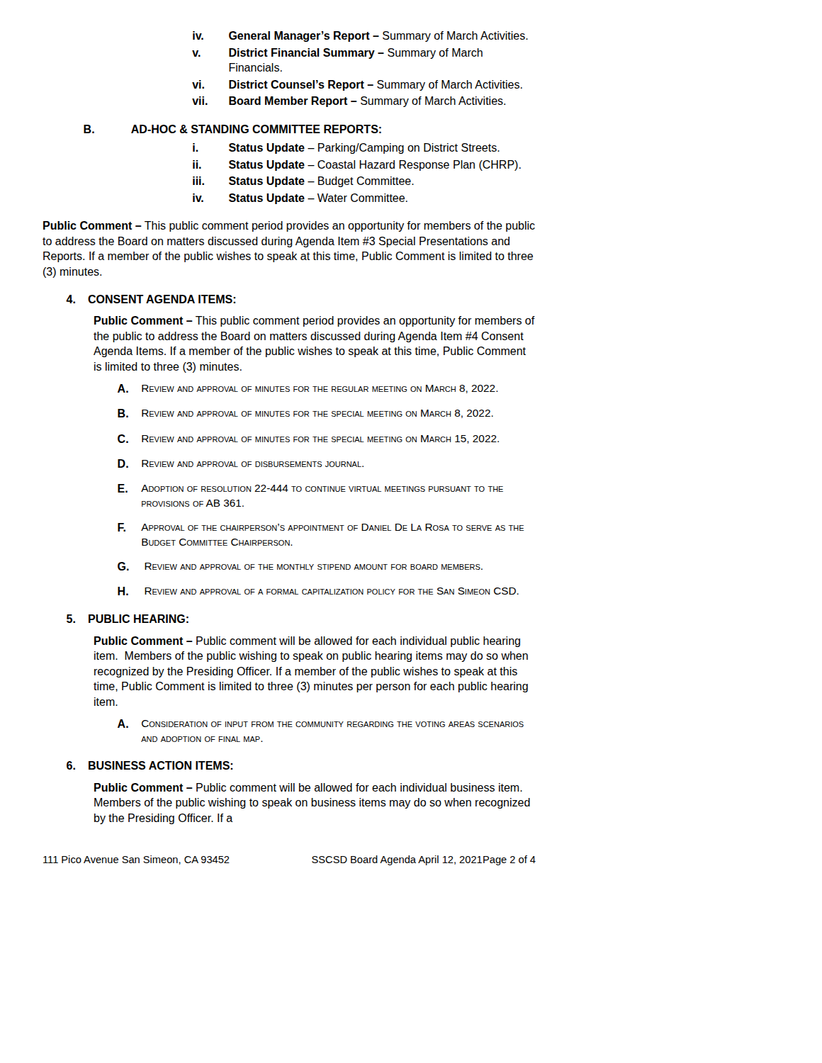iv. General Manager’s Report – Summary of March Activities.
v. District Financial Summary – Summary of March Financials.
vi. District Counsel’s Report – Summary of March Activities.
vii. Board Member Report – Summary of March Activities.
B. AD-HOC & STANDING COMMITTEE REPORTS:
i. Status Update – Parking/Camping on District Streets.
ii. Status Update – Coastal Hazard Response Plan (CHRP).
iii. Status Update – Budget Committee.
iv. Status Update – Water Committee.
Public Comment – This public comment period provides an opportunity for members of the public to address the Board on matters discussed during Agenda Item #3 Special Presentations and Reports. If a member of the public wishes to speak at this time, Public Comment is limited to three (3) minutes.
4. CONSENT AGENDA ITEMS:
Public Comment – This public comment period provides an opportunity for members of the public to address the Board on matters discussed during Agenda Item #4 Consent Agenda Items. If a member of the public wishes to speak at this time, Public Comment is limited to three (3) minutes.
A. Review and approval of minutes for the regular meeting on March 8, 2022.
B. Review and approval of minutes for the special meeting on March 8, 2022.
C. Review and approval of minutes for the special meeting on March 15, 2022.
D. Review and approval of disbursements journal.
E. Adoption of resolution 22-444 to continue virtual meetings pursuant to the provisions of AB 361.
F. Approval of the chairperson’s appointment of Daniel De La Rosa to serve as the Budget Committee Chairperson.
G. Review and approval of the monthly stipend amount for board members.
H. Review and approval of a formal capitalization policy for the San Simeon CSD.
5. PUBLIC HEARING:
Public Comment – Public comment will be allowed for each individual public hearing item. Members of the public wishing to speak on public hearing items may do so when recognized by the Presiding Officer. If a member of the public wishes to speak at this time, Public Comment is limited to three (3) minutes per person for each public hearing item.
A. Consideration of input from the community regarding the voting areas scenarios and adoption of final map.
6. BUSINESS ACTION ITEMS:
Public Comment – Public comment will be allowed for each individual business item. Members of the public wishing to speak on business items may do so when recognized by the Presiding Officer. If a
111 Pico Avenue San Simeon, CA 93452 SSCSD Board Agenda April 12, 2021 Page 2 of 4